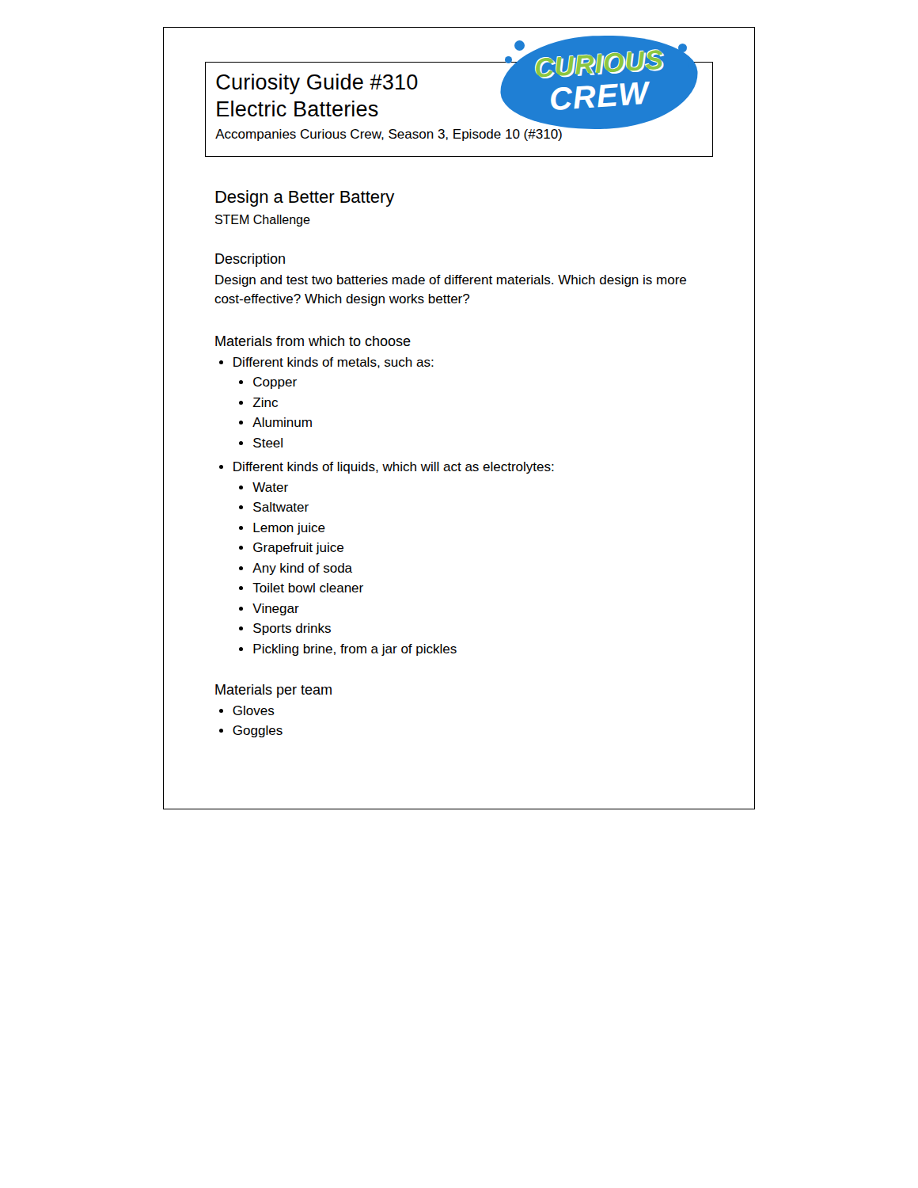CURIOUS CREW
Curiosity Guide #310Electric Batteries
Accompanies Curious Crew, Season 3, Episode 10 (#310)
Design a Better Battery
STEM Challenge
Description
Design and test two batteries made of different materials. Which design is more cost-effective? Which design works better?
Materials from which to choose
Different kinds of metals, such as:
Copper
Zinc
Aluminum
Steel
Different kinds of liquids, which will act as electrolytes:
Water
Saltwater
Lemon juice
Grapefruit juice
Any kind of soda
Toilet bowl cleaner
Vinegar
Sports drinks
Pickling brine, from a jar of pickles
Materials per team
Gloves
Goggles